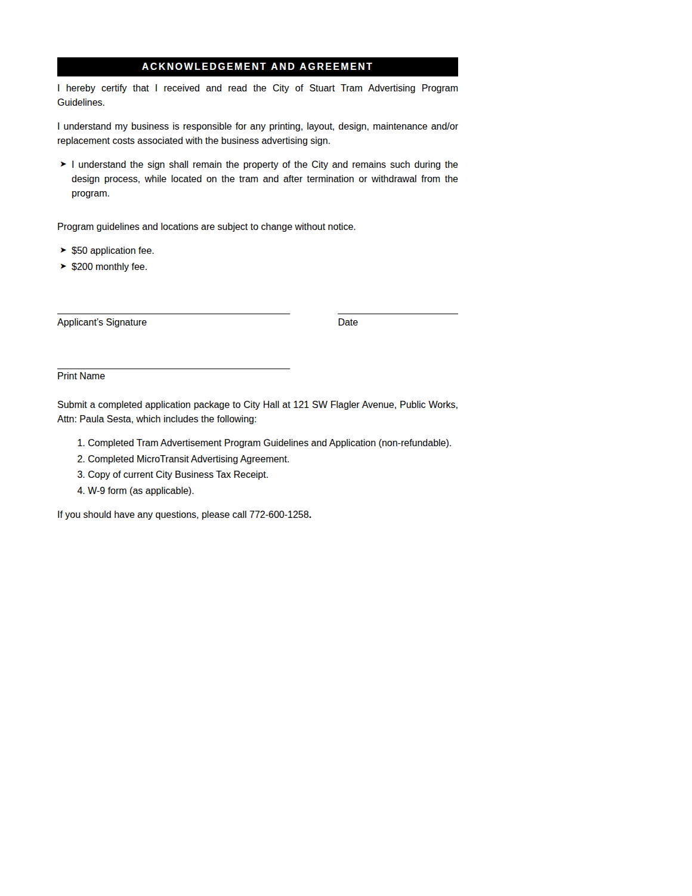ACKNOWLEDGEMENT AND AGREEMENT
I hereby certify that I received and read the City of Stuart Tram Advertising Program Guidelines.
I understand my business is responsible for any printing, layout, design, maintenance and/or replacement costs associated with the business advertising sign.
I understand the sign shall remain the property of the City and remains such during the design process, while located on the tram and after termination or withdrawal from the program.
Program guidelines and locations are subject to change without notice.
$50 application fee.
$200 monthly fee.
Applicant’s Signature
Date
Print Name
Submit a completed application package to City Hall at 121 SW Flagler Avenue, Public Works, Attn: Paula Sesta, which includes the following:
Completed Tram Advertisement Program Guidelines and Application (non-refundable).
Completed MicroTransit Advertising Agreement.
Copy of current City Business Tax Receipt.
W-9 form (as applicable).
If you should have any questions, please call 772-600-1258.